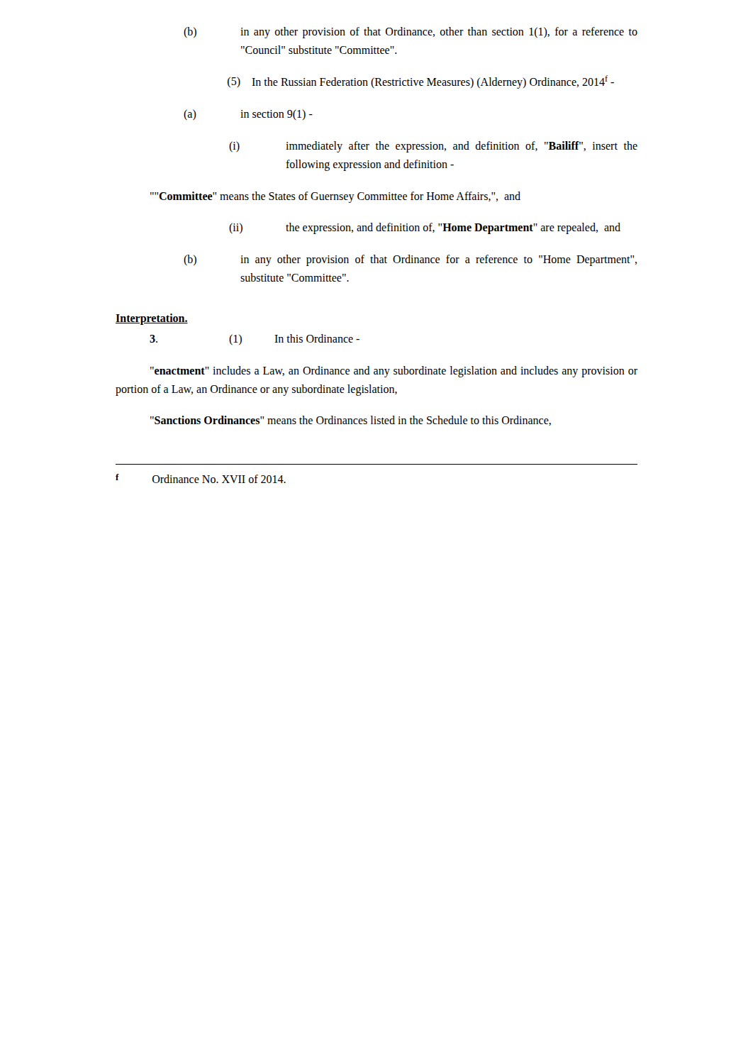(b)
in any other provision of that Ordinance, other than section 1(1), for a reference to "Council" substitute "Committee".
(5)
In the Russian Federation (Restrictive Measures) (Alderney) Ordinance, 2014f -
(a)
in section 9(1) -
(i)
immediately after the expression, and definition of, "Bailiff", insert the following expression and definition -
""Committee" means the States of Guernsey Committee for Home Affairs,", and
(ii)
the expression, and definition of, "Home Department" are repealed, and
(b)
in any other provision of that Ordinance for a reference to "Home Department", substitute "Committee".
Interpretation.
3.
(1)
In this Ordinance -
"enactment" includes a Law, an Ordinance and any subordinate legislation and includes any provision or portion of a Law, an Ordinance or any subordinate legislation,
"Sanctions Ordinances" means the Ordinances listed in the Schedule to this Ordinance,
f
Ordinance No. XVII of 2014.